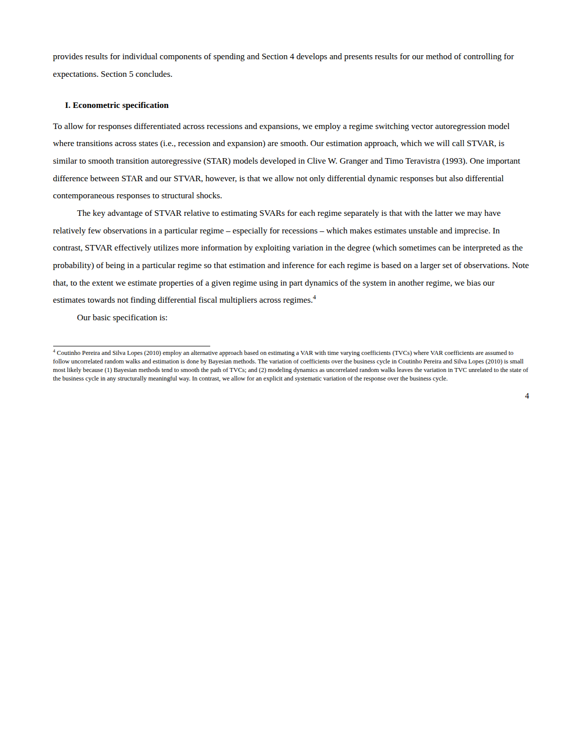provides results for individual components of spending and Section 4 develops and presents results for our method of controlling for expectations. Section 5 concludes.
I. Econometric specification
To allow for responses differentiated across recessions and expansions, we employ a regime switching vector autoregression model where transitions across states (i.e., recession and expansion) are smooth. Our estimation approach, which we will call STVAR, is similar to smooth transition autoregressive (STAR) models developed in Clive W. Granger and Timo Teravistra (1993). One important difference between STAR and our STVAR, however, is that we allow not only differential dynamic responses but also differential contemporaneous responses to structural shocks.
The key advantage of STVAR relative to estimating SVARs for each regime separately is that with the latter we may have relatively few observations in a particular regime – especially for recessions – which makes estimates unstable and imprecise. In contrast, STVAR effectively utilizes more information by exploiting variation in the degree (which sometimes can be interpreted as the probability) of being in a particular regime so that estimation and inference for each regime is based on a larger set of observations. Note that, to the extent we estimate properties of a given regime using in part dynamics of the system in another regime, we bias our estimates towards not finding differential fiscal multipliers across regimes.4
Our basic specification is:
4 Coutinho Pereira and Silva Lopes (2010) employ an alternative approach based on estimating a VAR with time varying coefficients (TVCs) where VAR coefficients are assumed to follow uncorrelated random walks and estimation is done by Bayesian methods. The variation of coefficients over the business cycle in Coutinho Pereira and Silva Lopes (2010) is small most likely because (1) Bayesian methods tend to smooth the path of TVCs; and (2) modeling dynamics as uncorrelated random walks leaves the variation in TVC unrelated to the state of the business cycle in any structurally meaningful way. In contrast, we allow for an explicit and systematic variation of the response over the business cycle.
4